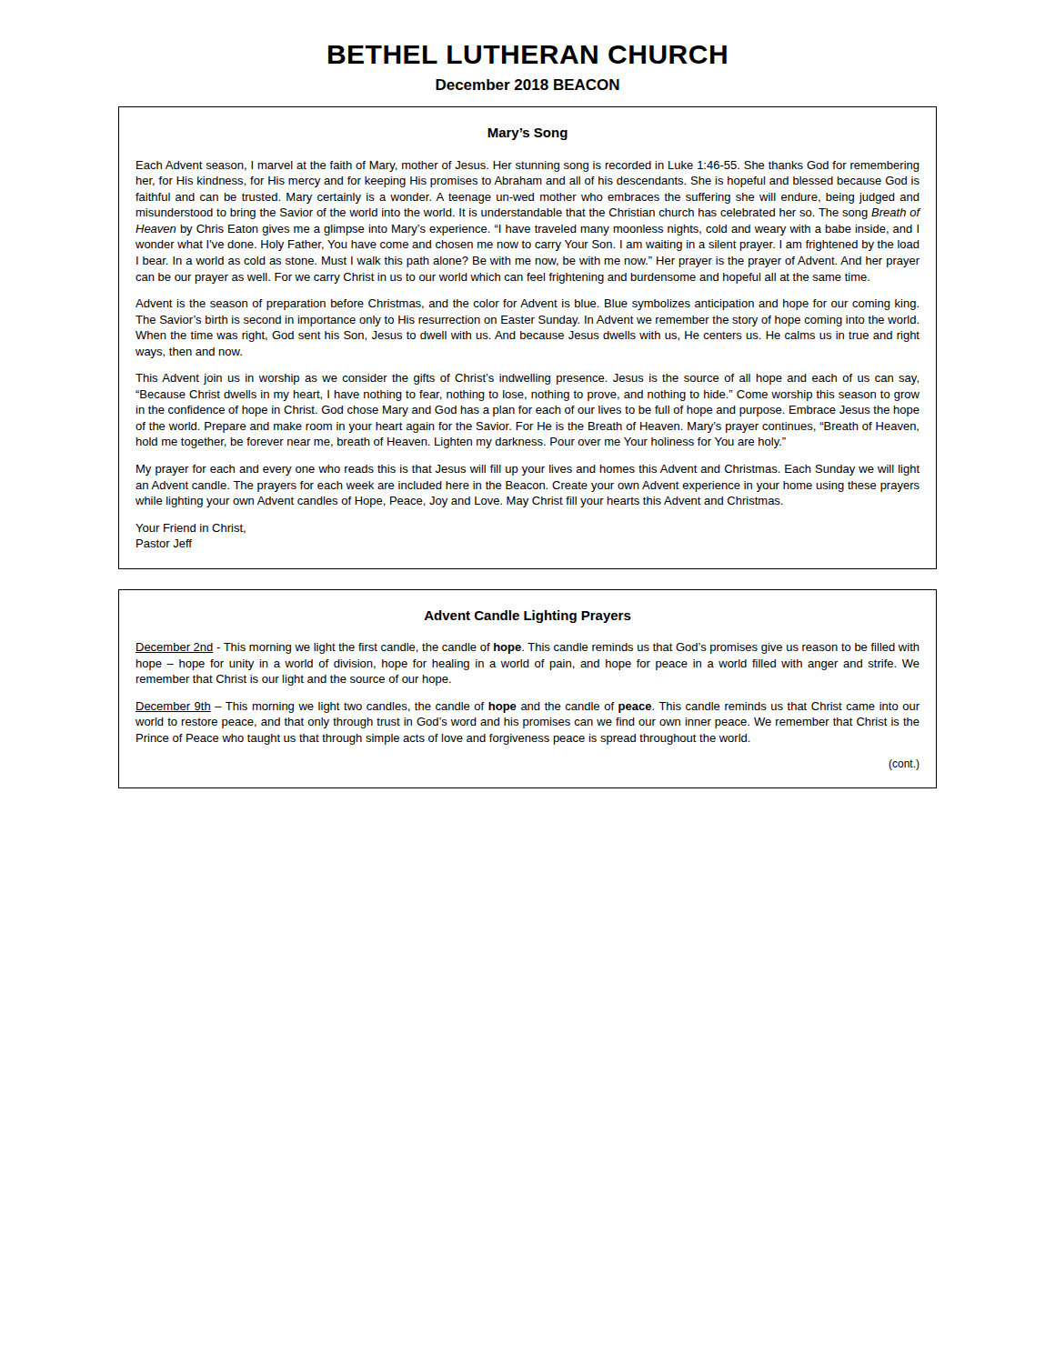BETHEL LUTHERAN CHURCH
December 2018 BEACON
Mary’s Song
Each Advent season, I marvel at the faith of Mary, mother of Jesus. Her stunning song is recorded in Luke 1:46-55. She thanks God for remembering her, for His kindness, for His mercy and for keeping His promises to Abraham and all of his descendants. She is hopeful and blessed because God is faithful and can be trusted. Mary certainly is a wonder. A teenage un-wed mother who embraces the suffering she will endure, being judged and misunderstood to bring the Savior of the world into the world. It is understandable that the Christian church has celebrated her so. The song Breath of Heaven by Chris Eaton gives me a glimpse into Mary’s experience. “I have traveled many moonless nights, cold and weary with a babe inside, and I wonder what I've done. Holy Father, You have come and chosen me now to carry Your Son. I am waiting in a silent prayer. I am frightened by the load I bear. In a world as cold as stone. Must I walk this path alone? Be with me now, be with me now.” Her prayer is the prayer of Advent. And her prayer can be our prayer as well. For we carry Christ in us to our world which can feel frightening and burdensome and hopeful all at the same time.
Advent is the season of preparation before Christmas, and the color for Advent is blue. Blue symbolizes anticipation and hope for our coming king. The Savior’s birth is second in importance only to His resurrection on Easter Sunday. In Advent we remember the story of hope coming into the world. When the time was right, God sent his Son, Jesus to dwell with us. And because Jesus dwells with us, He centers us. He calms us in true and right ways, then and now.
This Advent join us in worship as we consider the gifts of Christ’s indwelling presence. Jesus is the source of all hope and each of us can say, “Because Christ dwells in my heart, I have nothing to fear, nothing to lose, nothing to prove, and nothing to hide.” Come worship this season to grow in the confidence of hope in Christ. God chose Mary and God has a plan for each of our lives to be full of hope and purpose. Embrace Jesus the hope of the world. Prepare and make room in your heart again for the Savior. For He is the Breath of Heaven. Mary’s prayer continues, “Breath of Heaven, hold me together, be forever near me, breath of Heaven. Lighten my darkness. Pour over me Your holiness for You are holy.”
My prayer for each and every one who reads this is that Jesus will fill up your lives and homes this Advent and Christmas. Each Sunday we will light an Advent candle. The prayers for each week are included here in the Beacon. Create your own Advent experience in your home using these prayers while lighting your own Advent candles of Hope, Peace, Joy and Love. May Christ fill your hearts this Advent and Christmas.
Your Friend in Christ, Pastor Jeff
Advent Candle Lighting Prayers
December 2nd - This morning we light the first candle, the candle of hope. This candle reminds us that God’s promises give us reason to be filled with hope – hope for unity in a world of division, hope for healing in a world of pain, and hope for peace in a world filled with anger and strife. We remember that Christ is our light and the source of our hope.
December 9th – This morning we light two candles, the candle of hope and the candle of peace. This candle reminds us that Christ came into our world to restore peace, and that only through trust in God’s word and his promises can we find our own inner peace. We remember that Christ is the Prince of Peace who taught us that through simple acts of love and forgiveness peace is spread throughout the world.
(cont.)